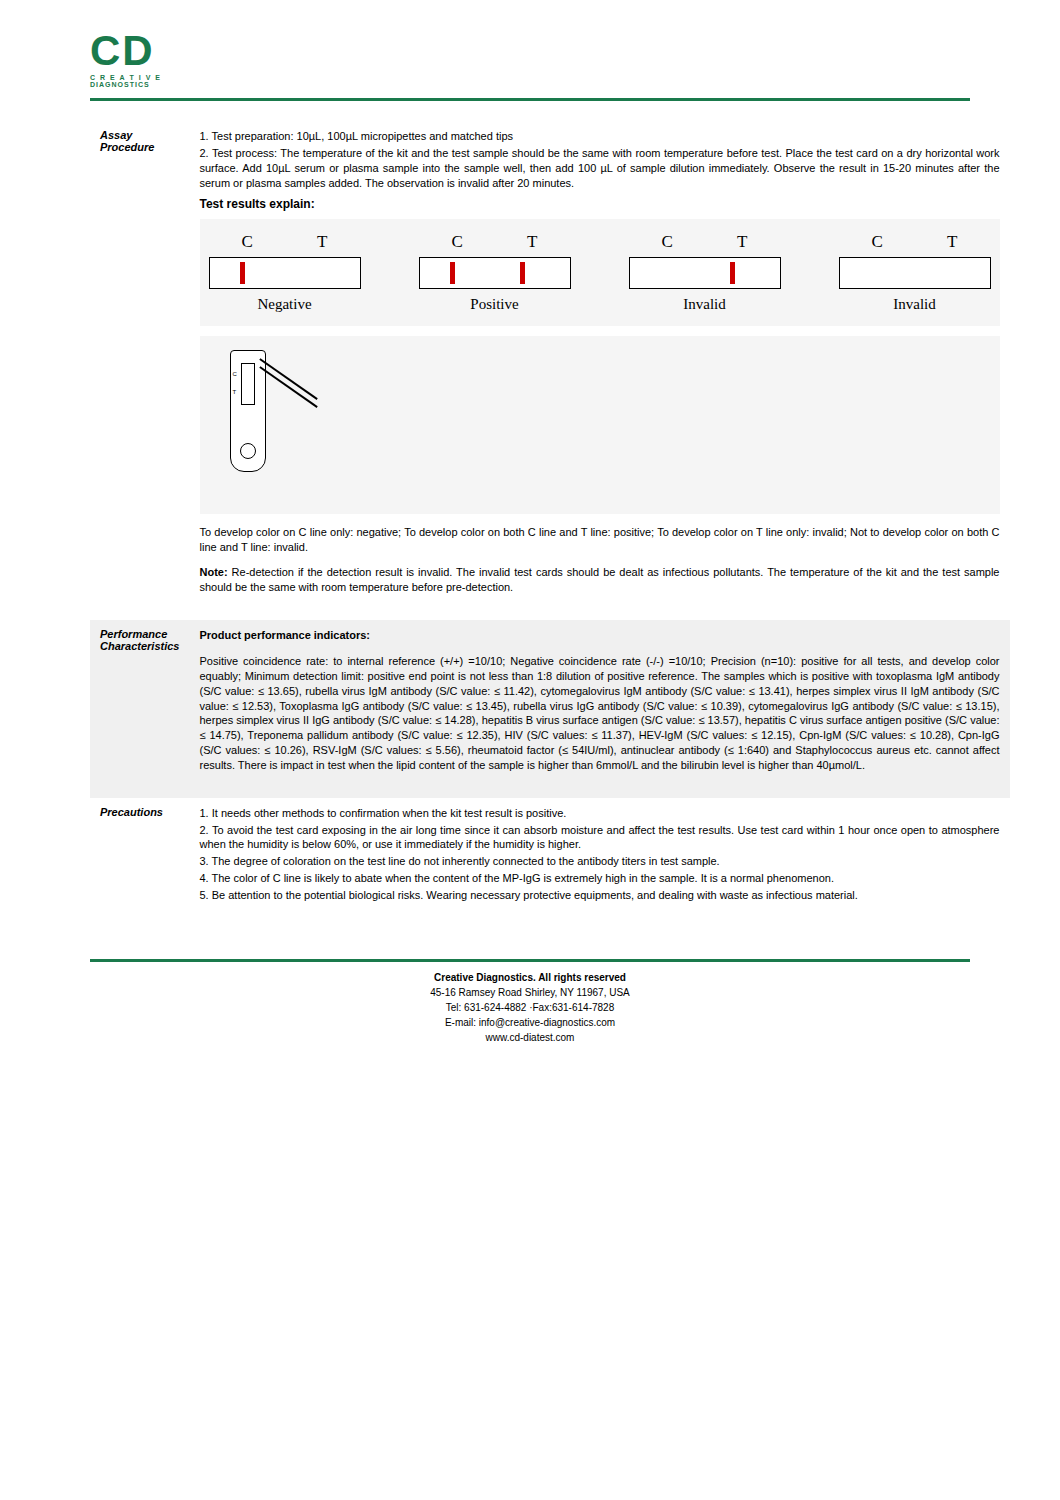CD
C R E A T I V E
DIAGNOSTICS
| Assay Procedure | 1. Test preparation: 10µL, 100µL micropipettes and matched tips 2. Test process: The temperature of the kit and the test sample should be the same with room temperature before test. Place the test card on a dry horizontal work surface. Add 10µL serum or plasma sample into the sample well, then add 100 µL of sample dilution immediately. Observe the result in 15-20 minutes after the serum or plasma samples added. The observation is invalid after 20 minutes. Test results explain: C T Negative C T Positive C T Invalid C T Invalid C T To develop color on C line only: negative; To develop color on both C line and T line: positive; To develop color on T line only: invalid; Not to develop color on both C line and T line: invalid. Note: Re-detection if the detection result is invalid. The invalid test cards should be dealt as infectious pollutants. The temperature of the kit and the test sample should be the same with room temperature before pre-detection. |
| Performance Characteristics | Product performance indicators: Positive coincidence rate: to internal reference (+/+) =10/10; Negative coincidence rate (-/-) =10/10; Precision (n=10): positive for all tests, and develop color equably; Minimum detection limit: positive end point is not less than 1:8 dilution of positive reference. The samples which is positive with toxoplasma IgM antibody (S/C value: ≤ 13.65), rubella virus IgM antibody (S/C value: ≤ 11.42), cytomegalovirus IgM antibody (S/C value: ≤ 13.41), herpes simplex virus II IgM antibody (S/C value: ≤ 12.53), Toxoplasma IgG antibody (S/C value: ≤ 13.45), rubella virus IgG antibody (S/C value: ≤ 10.39), cytomegalovirus IgG antibody (S/C value: ≤ 13.15), herpes simplex virus II IgG antibody (S/C value: ≤ 14.28), hepatitis B virus surface antigen (S/C value: ≤ 13.57), hepatitis C virus surface antigen positive (S/C value: ≤ 14.75), Treponema pallidum antibody (S/C value: ≤ 12.35), HIV (S/C values: ≤ 11.37), HEV-IgM (S/C values: ≤ 12.15), Cpn-IgM (S/C values: ≤ 10.28), Cpn-IgG (S/C values: ≤ 10.26), RSV-IgM (S/C values: ≤ 5.56), rheumatoid factor (≤ 54IU/ml), antinuclear antibody (≤ 1:640) and Staphylococcus aureus etc. cannot affect results. There is impact in test when the lipid content of the sample is higher than 6mmol/L and the bilirubin level is higher than 40µmol/L. |
| Precautions | 1. It needs other methods to confirmation when the kit test result is positive. 2. To avoid the test card exposing in the air long time since it can absorb moisture and affect the test results. Use test card within 1 hour once open to atmosphere when the humidity is below 60%, or use it immediately if the humidity is higher. 3. The degree of coloration on the test line do not inherently connected to the antibody titers in test sample. 4. The color of C line is likely to abate when the content of the MP-IgG is extremely high in the sample. It is a normal phenomenon. 5. Be attention to the potential biological risks. Wearing necessary protective equipments, and dealing with waste as infectious material. |
Creative Diagnostics. All rights reserved
45-16 Ramsey Road Shirley, NY 11967, USA
Tel: 631-624-4882 ·Fax:631-614-7828
E-mail: info@creative-diagnostics.com
www.cd-diatest.com